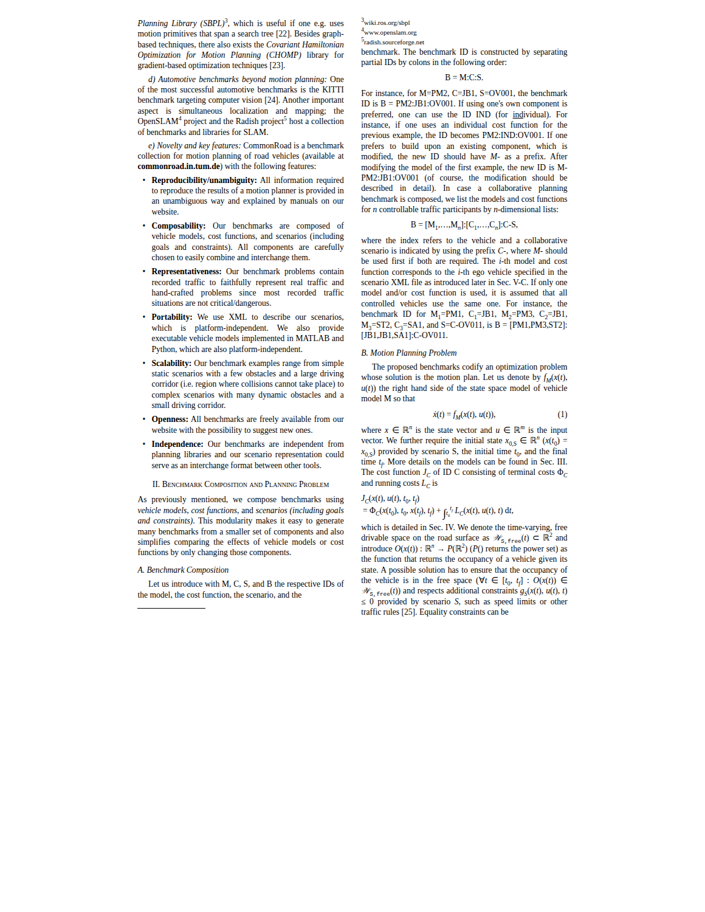Planning Library (SBPL)3, which is useful if one e.g. uses motion primitives that span a search tree [22]. Besides graph-based techniques, there also exists the Covariant Hamiltonian Optimization for Motion Planning (CHOMP) library for gradient-based optimization techniques [23].
d) Automotive benchmarks beyond motion planning: One of the most successful automotive benchmarks is the KITTI benchmark targeting computer vision [24]. Another important aspect is simultaneous localization and mapping; the OpenSLAM4 project and the Radish project5 host a collection of benchmarks and libraries for SLAM.
e) Novelty and key features: CommonRoad is a benchmark collection for motion planning of road vehicles (available at commonroad.in.tum.de) with the following features:
Reproducibility/unambiguity: All information required to reproduce the results of a motion planner is provided in an unambiguous way and explained by manuals on our website.
Composability: Our benchmarks are composed of vehicle models, cost functions, and scenarios (including goals and constraints). All components are carefully chosen to easily combine and interchange them.
Representativeness: Our benchmark problems contain recorded traffic to faithfully represent real traffic and hand-crafted problems since most recorded traffic situations are not critical/dangerous.
Portability: We use XML to describe our scenarios, which is platform-independent. We also provide executable vehicle models implemented in MATLAB and Python, which are also platform-independent.
Scalability: Our benchmark examples range from simple static scenarios with a few obstacles and a large driving corridor (i.e. region where collisions cannot take place) to complex scenarios with many dynamic obstacles and a small driving corridor.
Openness: All benchmarks are freely available from our website with the possibility to suggest new ones.
Independence: Our benchmarks are independent from planning libraries and our scenario representation could serve as an interchange format between other tools.
II. Benchmark Composition and Planning Problem
As previously mentioned, we compose benchmarks using vehicle models, cost functions, and scenarios (including goals and constraints). This modularity makes it easy to generate many benchmarks from a smaller set of components and also simplifies comparing the effects of vehicle models or cost functions by only changing those components.
A. Benchmark Composition
Let us introduce with M, C, S, and B the respective IDs of the model, the cost function, the scenario, and the
3wiki.ros.org/sbpl
4www.openslam.org
5radish.sourceforge.net
benchmark. The benchmark ID is constructed by separating partial IDs by colons in the following order:
B = M:C:S.
For instance, for M=PM2, C=JB1, S=OV001, the benchmark ID is B = PM2:JB1:OV001. If using one's own component is preferred, one can use the ID IND (for individual). For instance, if one uses an individual cost function for the previous example, the ID becomes PM2:IND:OV001. If one prefers to build upon an existing component, which is modified, the new ID should have M- as a prefix. After modifying the model of the first example, the new ID is M-PM2:JB1:OV001 (of course, the modification should be described in detail). In case a collaborative planning benchmark is composed, we list the models and cost functions for n controllable traffic participants by n-dimensional lists:
B = [M1,…,Mn]:[C1,…,Cn]:C-S,
where the index refers to the vehicle and a collaborative scenario is indicated by using the prefix C-, where M- should be used first if both are required. The i-th model and cost function corresponds to the i-th ego vehicle specified in the scenario XML file as introduced later in Sec. V-C. If only one model and/or cost function is used, it is assumed that all controlled vehicles use the same one. For instance, the benchmark ID for M1=PM1, C1=JB1, M2=PM3, C2=JB1, M3=ST2, C3=SA1, and S=C-OV011, is B = [PM1,PM3,ST2]:[JB1,JB1,SA1]:C-OV011.
B. Motion Planning Problem
The proposed benchmarks codify an optimization problem whose solution is the motion plan. Let us denote by fM(x(t), u(t)) the right hand side of the state space model of vehicle model M so that
ẋ(t) = fM(x(t), u(t)), (1)
where x ∈ ℝn is the state vector and u ∈ ℝm is the input vector. We further require the initial state x0,S ∈ ℝn (x(t0) = x0,S) provided by scenario S, the initial time t0, and the final time tf. More details on the models can be found in Sec. III. The cost function JC of ID C consisting of terminal costs ΦC and running costs LC is
JC(x(t), u(t), t0, tf)
= ΦC(x(t0), t0, x(tf), tf) + ∫t0 tf LC(x(t), u(t), t) dt,
which is detailed in Sec. IV. We denote the time-varying, free drivable space on the road surface as 𝒲S,free(t) ⊂ ℝ2 and introduce O(x(t)) : ℝn → P(ℝ2) (P() returns the power set) as the function that returns the occupancy of a vehicle given its state. A possible solution has to ensure that the occupancy of the vehicle is in the free space (∀t ∈ [t0, tf] : O(x(t)) ∈ 𝒲S,free(t)) and respects additional constraints gS(x(t), u(t), t) ≤ 0 provided by scenario S, such as speed limits or other traffic rules [25]. Equality constraints can be